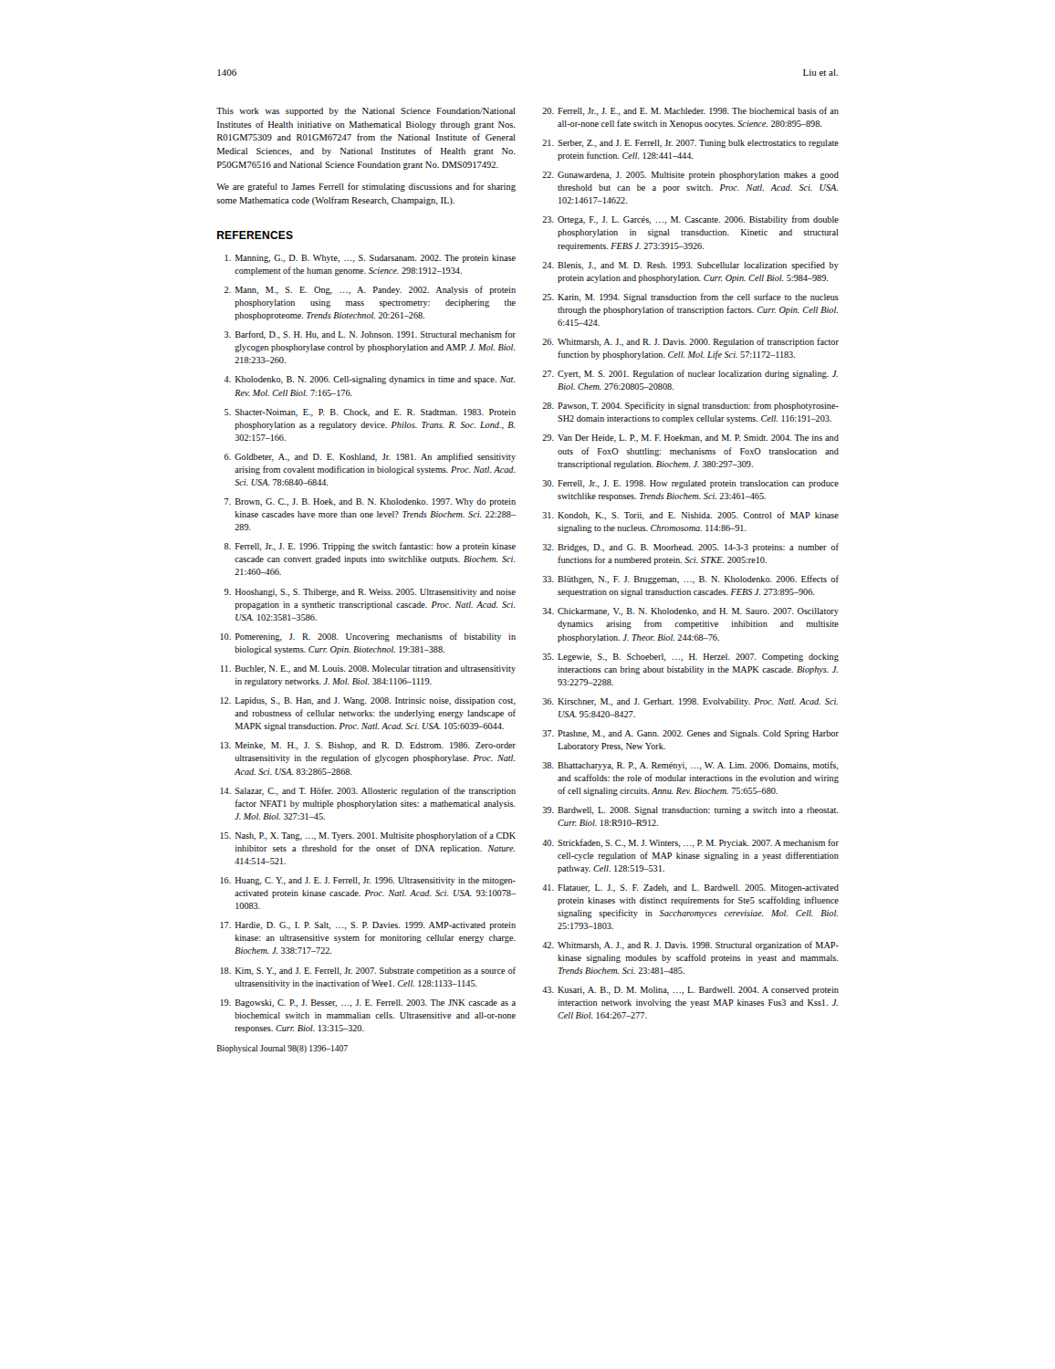1406
Liu et al.
This work was supported by the National Science Foundation/National Institutes of Health initiative on Mathematical Biology through grant Nos. R01GM75309 and R01GM67247 from the National Institute of General Medical Sciences, and by National Institutes of Health grant No. P50GM76516 and National Science Foundation grant No. DMS0917492.
We are grateful to James Ferrell for stimulating discussions and for sharing some Mathematica code (Wolfram Research, Champaign, IL).
REFERENCES
Manning, G., D. B. Whyte, …, S. Sudarsanam. 2002. The protein kinase complement of the human genome. Science. 298:1912–1934.
Mann, M., S. E. Ong, …, A. Pandey. 2002. Analysis of protein phosphorylation using mass spectrometry: deciphering the phosphoproteome. Trends Biotechnol. 20:261–268.
Barford, D., S. H. Hu, and L. N. Johnson. 1991. Structural mechanism for glycogen phosphorylase control by phosphorylation and AMP. J. Mol. Biol. 218:233–260.
Kholodenko, B. N. 2006. Cell-signaling dynamics in time and space. Nat. Rev. Mol. Cell Biol. 7:165–176.
Shacter-Noiman, E., P. B. Chock, and E. R. Stadtman. 1983. Protein phosphorylation as a regulatory device. Philos. Trans. R. Soc. Lond., B. 302:157–166.
Goldbeter, A., and D. E. Koshland, Jr. 1981. An amplified sensitivity arising from covalent modification in biological systems. Proc. Natl. Acad. Sci. USA. 78:6840–6844.
Brown, G. C., J. B. Hoek, and B. N. Kholodenko. 1997. Why do protein kinase cascades have more than one level? Trends Biochem. Sci. 22:288–289.
Ferrell, Jr., J. E. 1996. Tripping the switch fantastic: how a protein kinase cascade can convert graded inputs into switchlike outputs. Biochem. Sci. 21:460–466.
Hooshangi, S., S. Thiberge, and R. Weiss. 2005. Ultrasensitivity and noise propagation in a synthetic transcriptional cascade. Proc. Natl. Acad. Sci. USA. 102:3581–3586.
Pomerening, J. R. 2008. Uncovering mechanisms of bistability in biological systems. Curr. Opin. Biotechnol. 19:381–388.
Buchler, N. E., and M. Louis. 2008. Molecular titration and ultrasensitivity in regulatory networks. J. Mol. Biol. 384:1106–1119.
Lapidus, S., B. Han, and J. Wang. 2008. Intrinsic noise, dissipation cost, and robustness of cellular networks: the underlying energy landscape of MAPK signal transduction. Proc. Natl. Acad. Sci. USA. 105:6039–6044.
Meinke, M. H., J. S. Bishop, and R. D. Edstrom. 1986. Zero-order ultrasensitivity in the regulation of glycogen phosphorylase. Proc. Natl. Acad. Sci. USA. 83:2865–2868.
Salazar, C., and T. Höfer. 2003. Allosteric regulation of the transcription factor NFAT1 by multiple phosphorylation sites: a mathematical analysis. J. Mol. Biol. 327:31–45.
Nash, P., X. Tang, …, M. Tyers. 2001. Multisite phosphorylation of a CDK inhibitor sets a threshold for the onset of DNA replication. Nature. 414:514–521.
Huang, C. Y., and J. E. J. Ferrell, Jr. 1996. Ultrasensitivity in the mitogen-activated protein kinase cascade. Proc. Natl. Acad. Sci. USA. 93:10078–10083.
Hardie, D. G., I. P. Salt, …, S. P. Davies. 1999. AMP-activated protein kinase: an ultrasensitive system for monitoring cellular energy charge. Biochem. J. 338:717–722.
Kim, S. Y., and J. E. Ferrell, Jr. 2007. Substrate competition as a source of ultrasensitivity in the inactivation of Wee1. Cell. 128:1133–1145.
Bagowski, C. P., J. Besser, …, J. E. Ferrell. 2003. The JNK cascade as a biochemical switch in mammalian cells. Ultrasensitive and all-or-none responses. Curr. Biol. 13:315–320.
Ferrell, Jr., J. E., and E. M. Machleder. 1998. The biochemical basis of an all-or-none cell fate switch in Xenopus oocytes. Science. 280:895–898.
Serber, Z., and J. E. Ferrell, Jr. 2007. Tuning bulk electrostatics to regulate protein function. Cell. 128:441–444.
Gunawardena, J. 2005. Multisite protein phosphorylation makes a good threshold but can be a poor switch. Proc. Natl. Acad. Sci. USA. 102:14617–14622.
Ortega, F., J. L. Garcés, …, M. Cascante. 2006. Bistability from double phosphorylation in signal transduction. Kinetic and structural requirements. FEBS J. 273:3915–3926.
Blenis, J., and M. D. Resh. 1993. Subcellular localization specified by protein acylation and phosphorylation. Curr. Opin. Cell Biol. 5:984–989.
Karin, M. 1994. Signal transduction from the cell surface to the nucleus through the phosphorylation of transcription factors. Curr. Opin. Cell Biol. 6:415–424.
Whitmarsh, A. J., and R. J. Davis. 2000. Regulation of transcription factor function by phosphorylation. Cell. Mol. Life Sci. 57:1172–1183.
Cyert, M. S. 2001. Regulation of nuclear localization during signaling. J. Biol. Chem. 276:20805–20808.
Pawson, T. 2004. Specificity in signal transduction: from phosphotyrosine-SH2 domain interactions to complex cellular systems. Cell. 116:191–203.
Van Der Heide, L. P., M. F. Hoekman, and M. P. Smidt. 2004. The ins and outs of FoxO shuttling: mechanisms of FoxO translocation and transcriptional regulation. Biochem. J. 380:297–309.
Ferrell, Jr., J. E. 1998. How regulated protein translocation can produce switchlike responses. Trends Biochem. Sci. 23:461–465.
Kondoh, K., S. Torii, and E. Nishida. 2005. Control of MAP kinase signaling to the nucleus. Chromosoma. 114:86–91.
Bridges, D., and G. B. Moorhead. 2005. 14-3-3 proteins: a number of functions for a numbered protein. Sci. STKE. 2005:re10.
Blüthgen, N., F. J. Bruggeman, …, B. N. Kholodenko. 2006. Effects of sequestration on signal transduction cascades. FEBS J. 273:895–906.
Chickarmane, V., B. N. Kholodenko, and H. M. Sauro. 2007. Oscillatory dynamics arising from competitive inhibition and multisite phosphorylation. J. Theor. Biol. 244:68–76.
Legewie, S., B. Schoeberl, …, H. Herzel. 2007. Competing docking interactions can bring about bistability in the MAPK cascade. Biophys. J. 93:2279–2288.
Kirschner, M., and J. Gerhart. 1998. Evolvability. Proc. Natl. Acad. Sci. USA. 95:8420–8427.
Ptashne, M., and A. Gann. 2002. Genes and Signals. Cold Spring Harbor Laboratory Press, New York.
Bhattacharyya, R. P., A. Reményi, …, W. A. Lim. 2006. Domains, motifs, and scaffolds: the role of modular interactions in the evolution and wiring of cell signaling circuits. Annu. Rev. Biochem. 75:655–680.
Bardwell, L. 2008. Signal transduction: turning a switch into a rheostat. Curr. Biol. 18:R910–R912.
Strickfaden, S. C., M. J. Winters, …, P. M. Pryciak. 2007. A mechanism for cell-cycle regulation of MAP kinase signaling in a yeast differentiation pathway. Cell. 128:519–531.
Flatauer, L. J., S. F. Zadeh, and L. Bardwell. 2005. Mitogen-activated protein kinases with distinct requirements for Ste5 scaffolding influence signaling specificity in Saccharomyces cerevisiae. Mol. Cell. Biol. 25:1793–1803.
Whitmarsh, A. J., and R. J. Davis. 1998. Structural organization of MAP-kinase signaling modules by scaffold proteins in yeast and mammals. Trends Biochem. Sci. 23:481–485.
Kusari, A. B., D. M. Molina, …, L. Bardwell. 2004. A conserved protein interaction network involving the yeast MAP kinases Fus3 and Kss1. J. Cell Biol. 164:267–277.
Biophysical Journal 98(8) 1396–1407